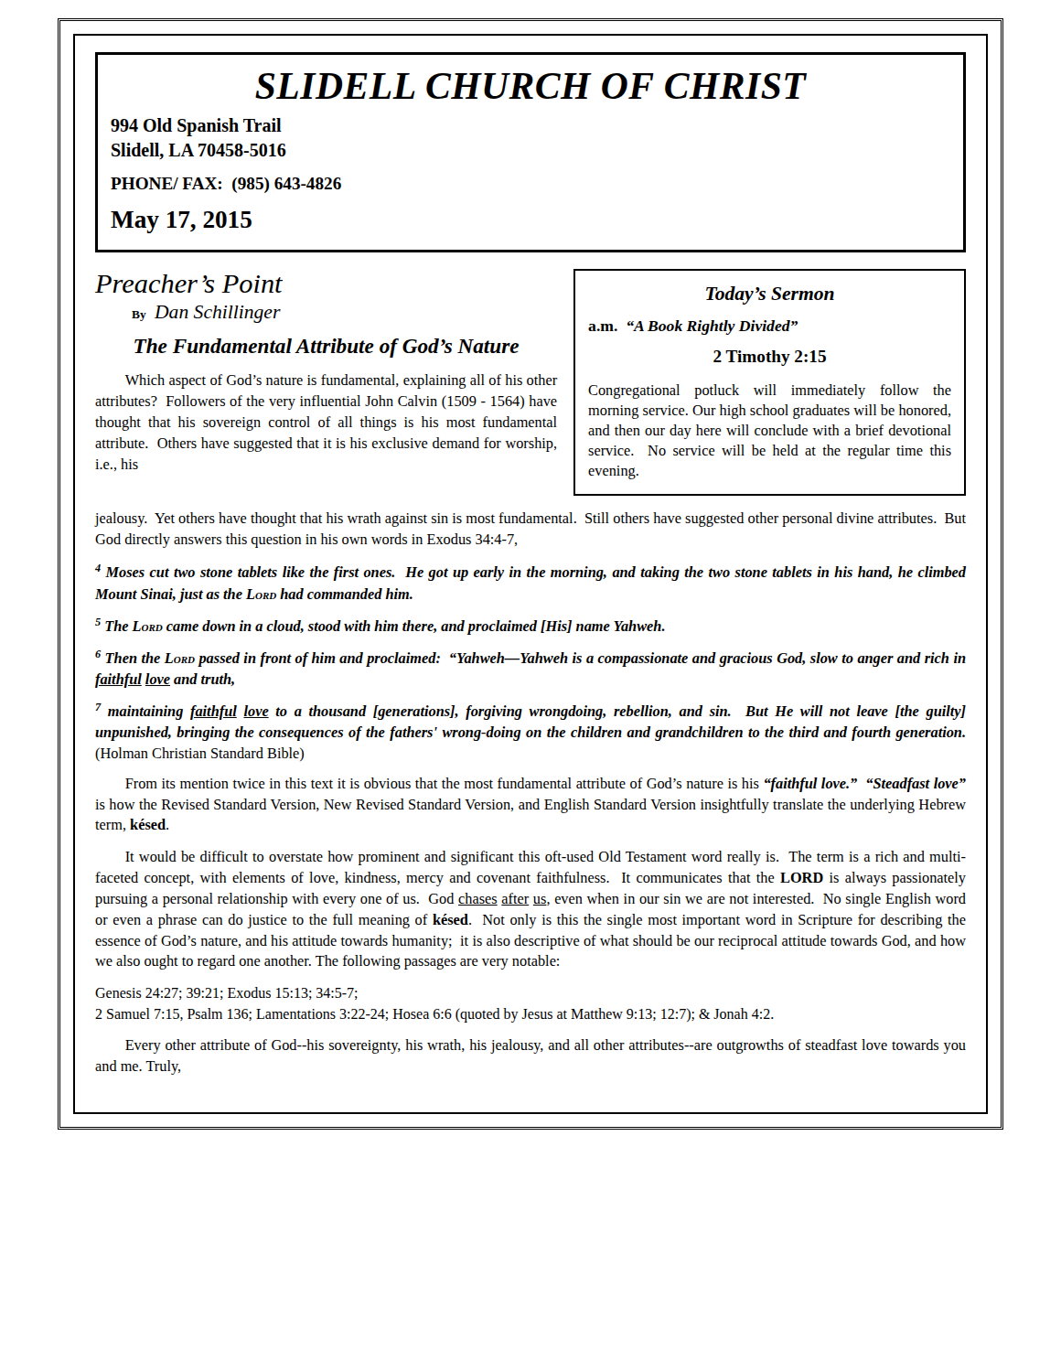SLIDELL CHURCH OF CHRIST
994 Old Spanish Trail
Slidell, LA 70458-5016
PHONE/ FAX: (985) 643-4826
May 17, 2015
Preacher’s Point
By Dan Schillinger
The Fundamental Attribute of God’s Nature
Which aspect of God’s nature is fundamental, explaining all of his other attributes? Followers of the very influential John Calvin (1509 - 1564) have thought that his sovereign control of all things is his most fundamental attribute. Others have suggested that it is his exclusive demand for worship, i.e., his
Today’s Sermon
a.m. “A Book Rightly Divided”
2 Timothy 2:15
Congregational potluck will immediately follow the morning service. Our high school graduates will be honored, and then our day here will conclude with a brief devotional service. No service will be held at the regular time this evening.
jealousy. Yet others have thought that his wrath against sin is most fundamental. Still others have suggested other personal divine attributes. But God directly answers this question in his own words in Exodus 34:4-7,
4 Moses cut two stone tablets like the first ones. He got up early in the morning, and taking the two stone tablets in his hand, he climbed Mount Sinai, just as the Lord had commanded him.
5 The Lord came down in a cloud, stood with him there, and proclaimed [His] name Yahweh.
6 Then the Lord passed in front of him and proclaimed: “Yahweh—Yahweh is a compassionate and gracious God, slow to anger and rich in faithful love and truth,
7 maintaining faithful love to a thousand [generations], forgiving wrongdoing, rebellion, and sin. But He will not leave [the guilty] unpunished, bringing the consequences of the fathers' wrong-doing on the children and grandchildren to the third and fourth generation. (Holman Christian Standard Bible)
From its mention twice in this text it is obvious that the most fundamental attribute of God’s nature is his “faithful love.” “Steadfast love” is how the Revised Standard Version, New Revised Standard Version, and English Standard Version insightfully translate the underlying Hebrew term, késed.
It would be difficult to overstate how prominent and significant this oft-used Old Testament word really is. The term is a rich and multi-faceted concept, with elements of love, kindness, mercy and covenant faithfulness. It communicates that the LORD is always passionately pursuing a personal relationship with every one of us. God chases after us, even when in our sin we are not interested. No single English word or even a phrase can do justice to the full meaning of késed. Not only is this the single most important word in Scripture for describing the essence of God’s nature, and his attitude towards humanity; it is also descriptive of what should be our reciprocal attitude towards God, and how we also ought to regard one another. The following passages are very notable:
Genesis 24:27; 39:21; Exodus 15:13; 34:5-7;
2 Samuel 7:15, Psalm 136; Lamentations 3:22-24; Hosea 6:6 (quoted by Jesus at Matthew 9:13; 12:7); & Jonah 4:2.
Every other attribute of God--his sovereignty, his wrath, his jealousy, and all other attributes--are outgrowths of steadfast love towards you and me. Truly,